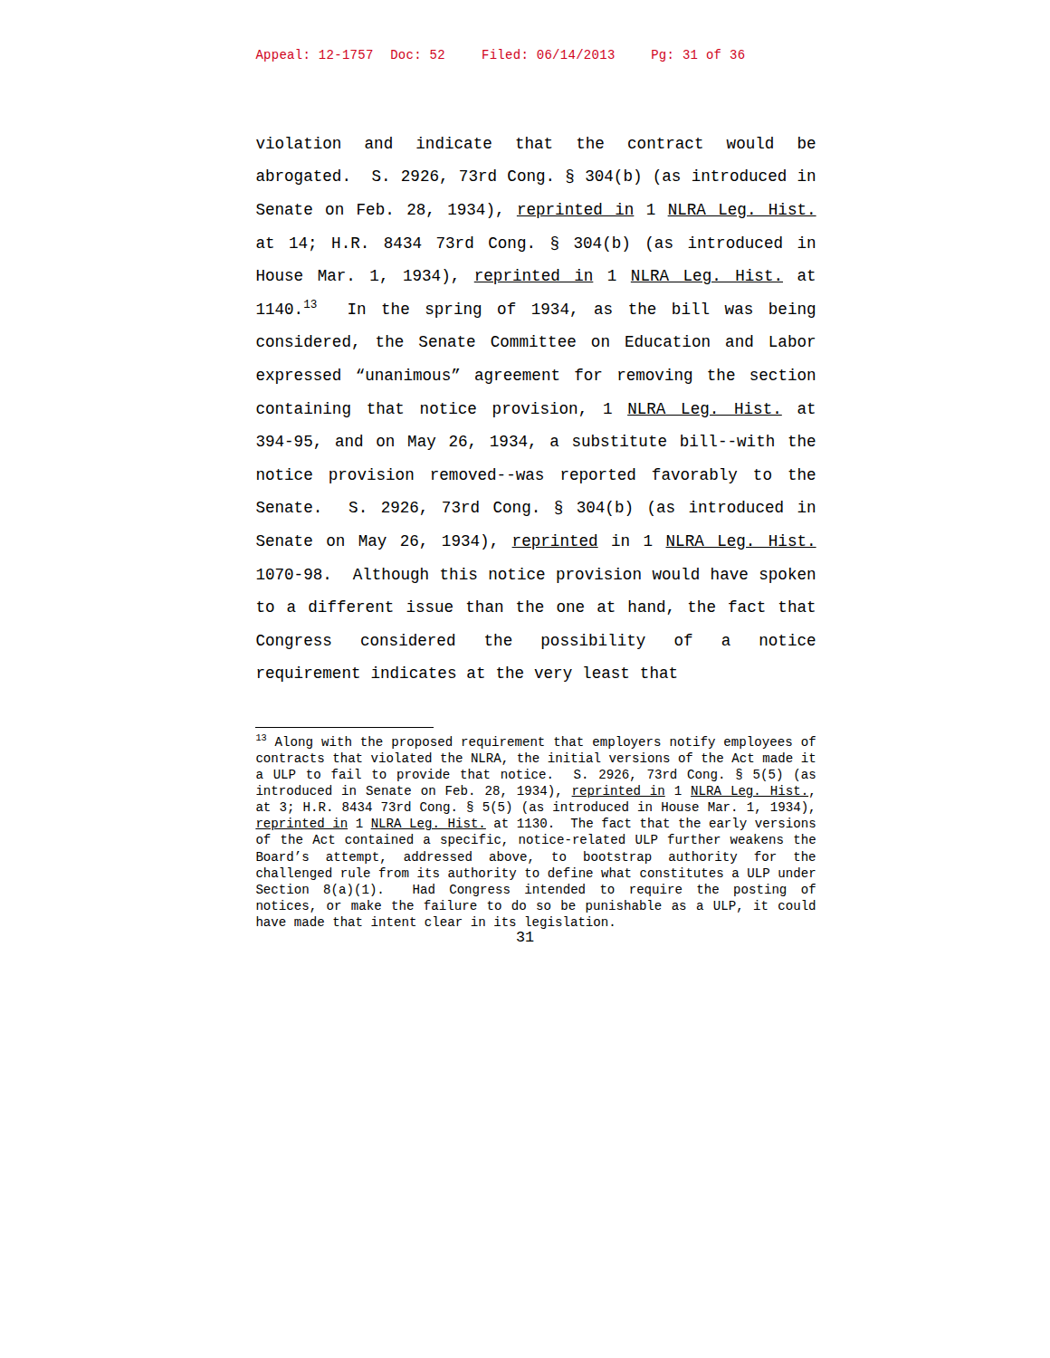Appeal: 12-1757 Doc: 52 Filed: 06/14/2013 Pg: 31 of 36
violation and indicate that the contract would be abrogated. S. 2926, 73rd Cong. § 304(b) (as introduced in Senate on Feb. 28, 1934), reprinted in 1 NLRA Leg. Hist. at 14; H.R. 8434 73rd Cong. § 304(b) (as introduced in House Mar. 1, 1934), reprinted in 1 NLRA Leg. Hist. at 1140.13 In the spring of 1934, as the bill was being considered, the Senate Committee on Education and Labor expressed “unanimous” agreement for removing the section containing that notice provision, 1 NLRA Leg. Hist. at 394-95, and on May 26, 1934, a substitute bill--with the notice provision removed--was reported favorably to the Senate. S. 2926, 73rd Cong. § 304(b) (as introduced in Senate on May 26, 1934), reprinted in 1 NLRA Leg. Hist. 1070-98. Although this notice provision would have spoken to a different issue than the one at hand, the fact that Congress considered the possibility of a notice requirement indicates at the very least that
13 Along with the proposed requirement that employers notify employees of contracts that violated the NLRA, the initial versions of the Act made it a ULP to fail to provide that notice. S. 2926, 73rd Cong. § 5(5) (as introduced in Senate on Feb. 28, 1934), reprinted in 1 NLRA Leg. Hist., at 3; H.R. 8434 73rd Cong. § 5(5) (as introduced in House Mar. 1, 1934), reprinted in 1 NLRA Leg. Hist. at 1130. The fact that the early versions of the Act contained a specific, notice-related ULP further weakens the Board’s attempt, addressed above, to bootstrap authority for the challenged rule from its authority to define what constitutes a ULP under Section 8(a)(1). Had Congress intended to require the posting of notices, or make the failure to do so be punishable as a ULP, it could have made that intent clear in its legislation.
31